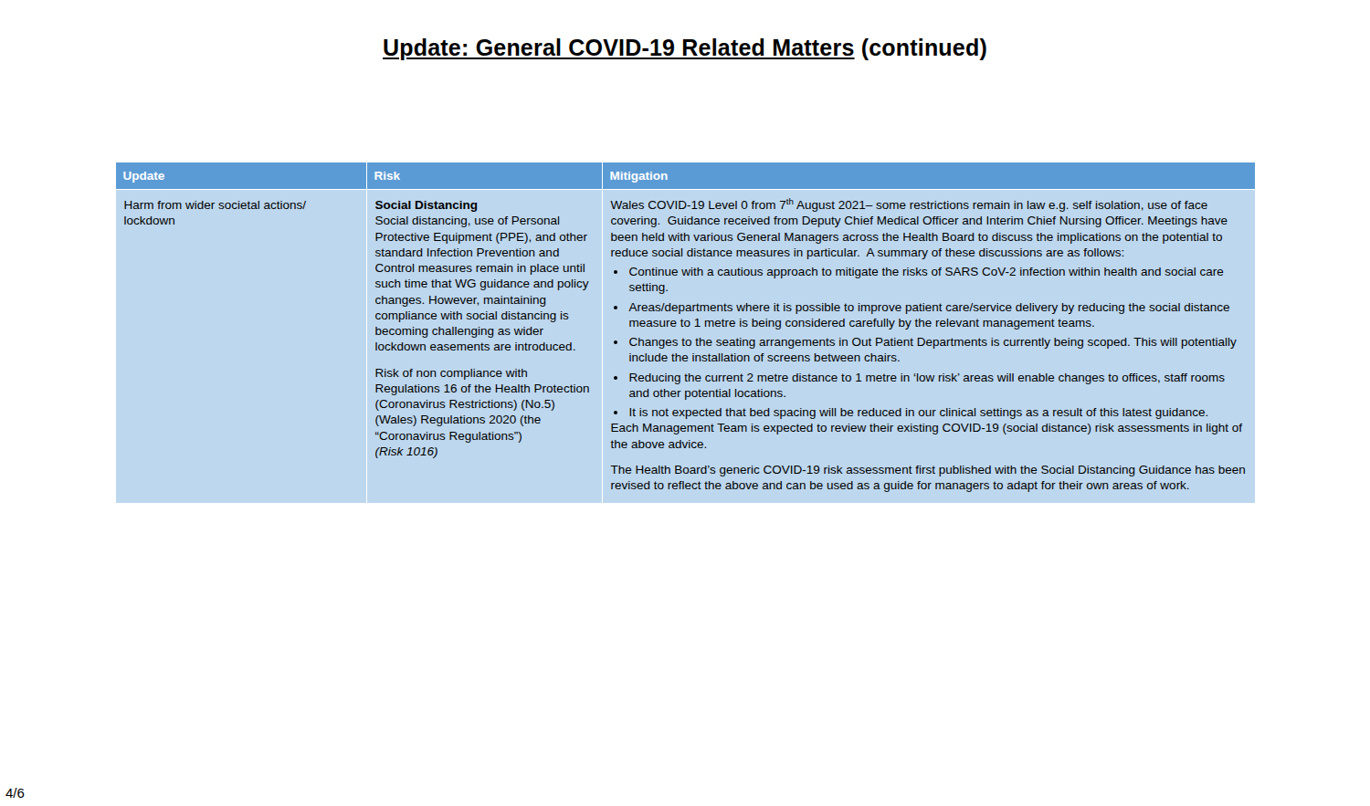Update: General COVID-19 Related Matters (continued)
| Update | Risk | Mitigation |
| --- | --- | --- |
| Harm from wider societal actions/ lockdown | Social Distancing Social distancing, use of Personal Protective Equipment (PPE), and other standard Infection Prevention and Control measures remain in place until such time that WG guidance and policy changes. However, maintaining compliance with social distancing is becoming challenging as wider lockdown easements are introduced. Risk of non compliance with Regulations 16 of the Health Protection (Coronavirus Restrictions) (No.5) (Wales) Regulations 2020 (the “Coronavirus Regulations”) (Risk 1016) | Wales COVID-19 Level 0 from 7 th August 2021– some restrictions remain in law e.g. self isolation, use of face covering. Guidance received from Deputy Chief Medical Officer and Interim Chief Nursing Officer. Meetings have been held with various General Managers across the Health Board to discuss the implications on the potential to reduce social distance measures in particular. A summary of these discussions are as follows: Continue with a cautious approach to mitigate the risks of SARS CoV-2 infection within health and social care setting. Areas/departments where it is possible to improve patient care/service delivery by reducing the social distance measure to 1 metre is being considered carefully by the relevant management teams. Changes to the seating arrangements in Out Patient Departments is currently being scoped. This will potentially include the installation of screens between chairs. Reducing the current 2 metre distance to 1 metre in ‘low risk’ areas will enable changes to offices, staff rooms and other potential locations. It is not expected that bed spacing will be reduced in our clinical settings as a result of this latest guidance. Each Management Team is expected to review their existing COVID-19 (social distance) risk assessments in light of the above advice. The Health Board’s generic COVID-19 risk assessment first published with the Social Distancing Guidance has been revised to reflect the above and can be used as a guide for managers to adapt for their own areas of work. |
4/6